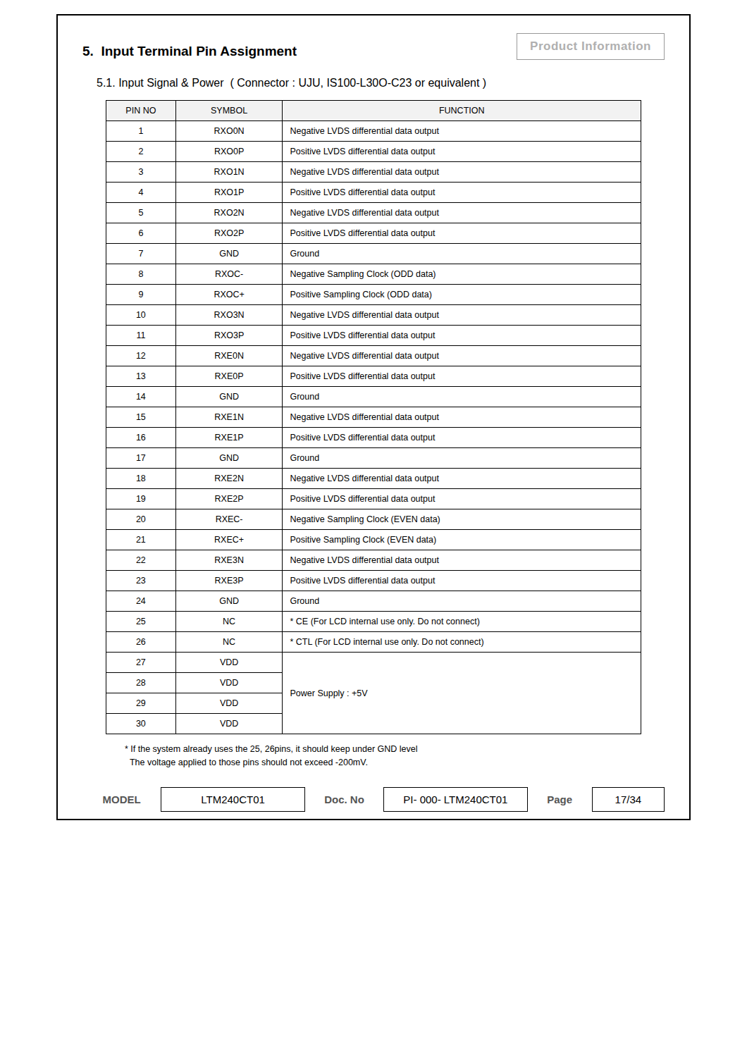Product Information
5. Input Terminal Pin Assignment
5.1. Input Signal & Power ( Connector : UJU, IS100-L30O-C23 or equivalent )
| PIN NO | SYMBOL | FUNCTION |
| --- | --- | --- |
| 1 | RXO0N | Negative LVDS differential data output |
| 2 | RXO0P | Positive LVDS differential data output |
| 3 | RXO1N | Negative LVDS differential data output |
| 4 | RXO1P | Positive LVDS differential data output |
| 5 | RXO2N | Negative LVDS differential data output |
| 6 | RXO2P | Positive LVDS differential data output |
| 7 | GND | Ground |
| 8 | RXOC- | Negative Sampling Clock (ODD data) |
| 9 | RXOC+ | Positive Sampling Clock (ODD data) |
| 10 | RXO3N | Negative LVDS differential data output |
| 11 | RXO3P | Positive LVDS differential data output |
| 12 | RXE0N | Negative LVDS differential data output |
| 13 | RXE0P | Positive LVDS differential data output |
| 14 | GND | Ground |
| 15 | RXE1N | Negative LVDS differential data output |
| 16 | RXE1P | Positive LVDS differential data output |
| 17 | GND | Ground |
| 18 | RXE2N | Negative LVDS differential data output |
| 19 | RXE2P | Positive LVDS differential data output |
| 20 | RXEC- | Negative Sampling Clock (EVEN data) |
| 21 | RXEC+ | Positive Sampling Clock (EVEN data) |
| 22 | RXE3N | Negative LVDS differential data output |
| 23 | RXE3P | Positive LVDS differential data output |
| 24 | GND | Ground |
| 25 | NC | * CE (For LCD internal use only. Do not connect) |
| 26 | NC | * CTL (For LCD internal use only. Do not connect) |
| 27 | VDD | Power Supply : +5V |
| 28 | VDD |
| 29 | VDD |
| 30 | VDD |
* If the system already uses the 25, 26pins, it should keep under GND level
The voltage applied to those pins should not exceed -200mV.
| MODEL | LTM240CT01 | Doc. No | PI- 000- LTM240CT01 | Page | 17/34 |